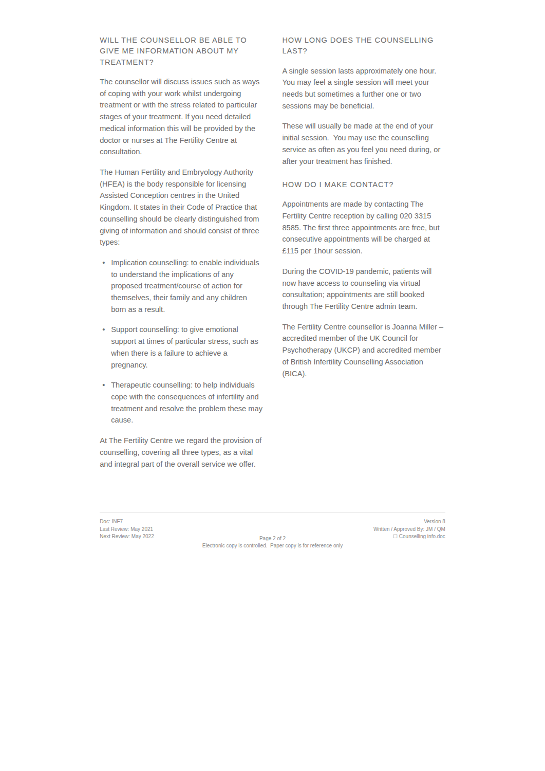Will the counsellor be able to give me information about my treatment?
The counsellor will discuss issues such as ways of coping with your work whilst undergoing treatment or with the stress related to particular stages of your treatment. If you need detailed medical information this will be provided by the doctor or nurses at The Fertility Centre at consultation.
The Human Fertility and Embryology Authority (HFEA) is the body responsible for licensing Assisted Conception centres in the United Kingdom. It states in their Code of Practice that counselling should be clearly distinguished from giving of information and should consist of three types:
Implication counselling: to enable individuals to understand the implications of any proposed treatment/course of action for themselves, their family and any children born as a result.
Support counselling: to give emotional support at times of particular stress, such as when there is a failure to achieve a pregnancy.
Therapeutic counselling: to help individuals cope with the consequences of infertility and treatment and resolve the problem these may cause.
At The Fertility Centre we regard the provision of counselling, covering all three types, as a vital and integral part of the overall service we offer.
How long does the counselling last?
A single session lasts approximately one hour. You may feel a single session will meet your needs but sometimes a further one or two sessions may be beneficial.
These will usually be made at the end of your initial session. You may use the counselling service as often as you feel you need during, or after your treatment has finished.
How do I make contact?
Appointments are made by contacting The Fertility Centre reception by calling 020 3315 8585. The first three appointments are free, but consecutive appointments will be charged at £115 per 1hour session.
During the COVID-19 pandemic, patients will now have access to counseling via virtual consultation; appointments are still booked through The Fertility Centre admin team.
The Fertility Centre counsellor is Joanna Miller – accredited member of the UK Council for Psychotherapy (UKCP) and accredited member of British Infertility Counselling Association (BICA).
Doc: INF7
Last Review: May 2021
Next Review: May 2022
Version 8
Written / Approved By: JM / QM
Counselling info.doc
Page 2 of 2 Electronic copy is controlled. Paper copy is for reference only